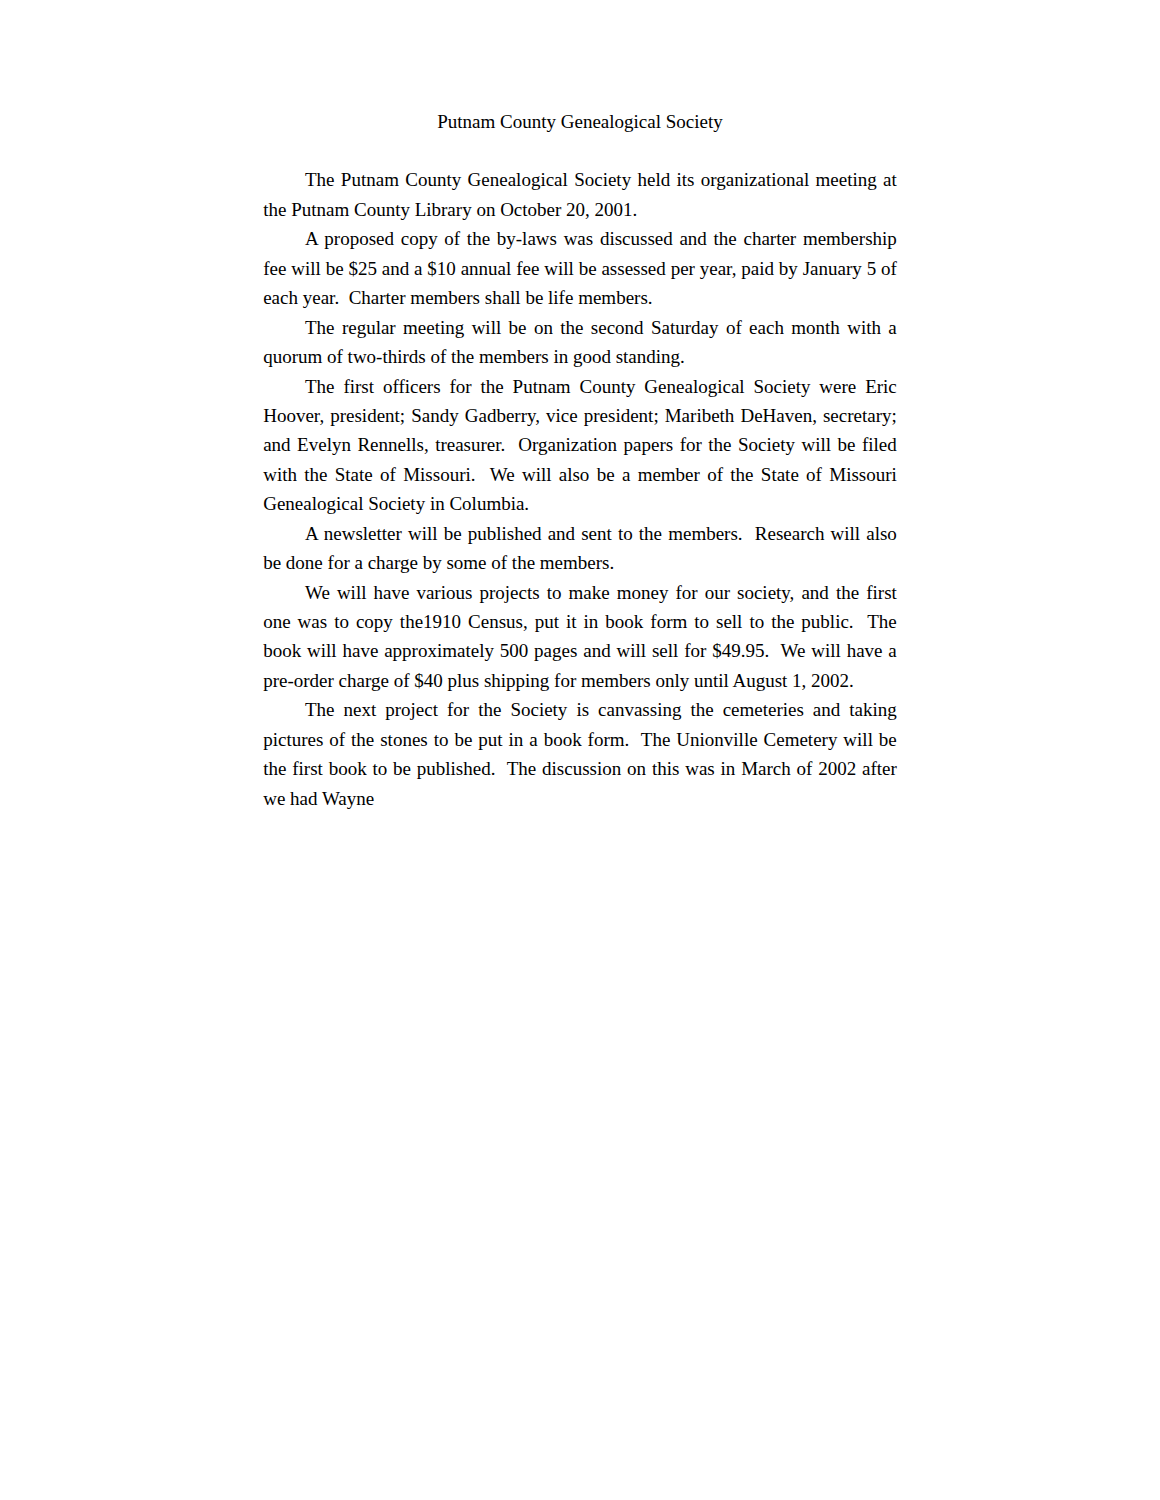Putnam County Genealogical Society
The Putnam County Genealogical Society held its organizational meeting at the Putnam County Library on October 20, 2001.
A proposed copy of the by-laws was discussed and the charter membership fee will be $25 and a $10 annual fee will be assessed per year, paid by January 5 of each year. Charter members shall be life members.
The regular meeting will be on the second Saturday of each month with a quorum of two-thirds of the members in good standing.
The first officers for the Putnam County Genealogical Society were Eric Hoover, president; Sandy Gadberry, vice president; Maribeth DeHaven, secretary; and Evelyn Rennells, treasurer. Organization papers for the Society will be filed with the State of Missouri. We will also be a member of the State of Missouri Genealogical Society in Columbia.
A newsletter will be published and sent to the members. Research will also be done for a charge by some of the members.
We will have various projects to make money for our society, and the first one was to copy the1910 Census, put it in book form to sell to the public. The book will have approximately 500 pages and will sell for $49.95. We will have a pre-order charge of $40 plus shipping for members only until August 1, 2002.
The next project for the Society is canvassing the cemeteries and taking pictures of the stones to be put in a book form. The Unionville Cemetery will be the first book to be published. The discussion on this was in March of 2002 after we had Wayne